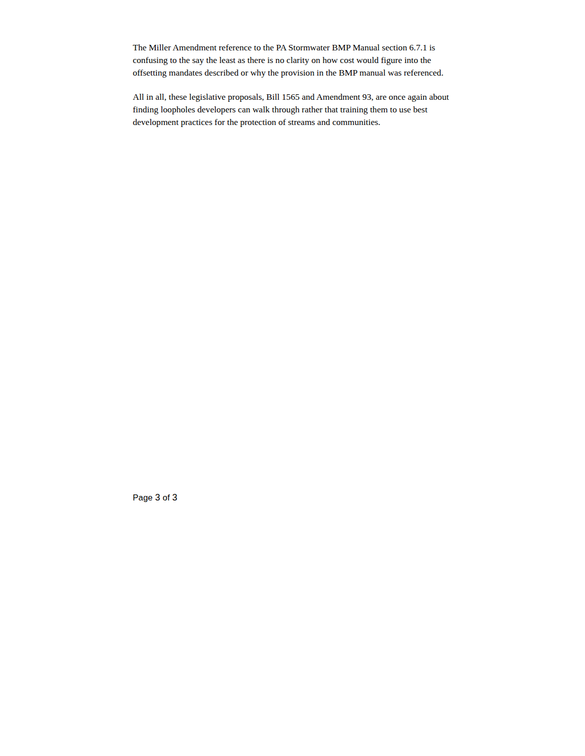The Miller Amendment reference to the PA Stormwater BMP Manual section 6.7.1 is confusing to the say the least as there is no clarity on how cost would figure into the offsetting mandates described or why the provision in the BMP manual was referenced.
All in all, these legislative proposals, Bill 1565 and Amendment 93, are once again about finding loopholes developers can walk through rather that training them to use best development practices for the protection of streams and communities.
Page 3 of 3